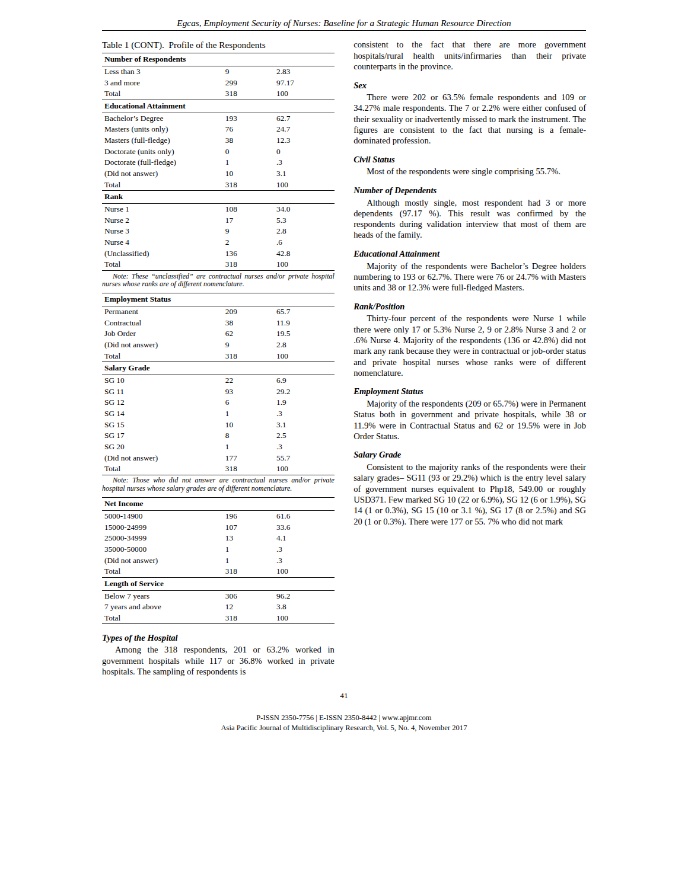Egcas, Employment Security of Nurses: Baseline for a Strategic Human Resource Direction
Table 1 (CONT). Profile of the Respondents
| Number of Respondents |
| --- |
| Less than 3 | 9 | 2.83 |
| 3 and more | 299 | 97.17 |
| Total | 318 | 100 |
| Educational Attainment |
| Bachelor’s Degree | 193 | 62.7 |
| Masters (units only) | 76 | 24.7 |
| Masters (full-fledge) | 38 | 12.3 |
| Doctorate (units only) | 0 | 0 |
| Doctorate (full-fledge) | 1 | .3 |
| (Did not answer) | 10 | 3.1 |
| Total | 318 | 100 |
| Rank |
| Nurse 1 | 108 | 34.0 |
| Nurse 2 | 17 | 5.3 |
| Nurse 3 | 9 | 2.8 |
| Nurse 4 | 2 | .6 |
| (Unclassified) | 136 | 42.8 |
| Total | 318 | 100 |
Note: These “unclassified” are contractual nurses and/or private hospital nurses whose ranks are of different nomenclature.
| Employment Status |
| --- |
| Permanent | 209 | 65.7 |
| Contractual | 38 | 11.9 |
| Job Order | 62 | 19.5 |
| (Did not answer) | 9 | 2.8 |
| Total | 318 | 100 |
| Salary Grade |
| SG 10 | 22 | 6.9 |
| SG 11 | 93 | 29.2 |
| SG 12 | 6 | 1.9 |
| SG 14 | 1 | .3 |
| SG 15 | 10 | 3.1 |
| SG 17 | 8 | 2.5 |
| SG 20 | 1 | .3 |
| (Did not answer) | 177 | 55.7 |
| Total | 318 | 100 |
Note: Those who did not answer are contractual nurses and/or private hospital nurses whose salary grades are of different nomenclature.
| Net Income |
| --- |
| 5000-14900 | 196 | 61.6 |
| 15000-24999 | 107 | 33.6 |
| 25000-34999 | 13 | 4.1 |
| 35000-50000 | 1 | .3 |
| (Did not answer) | 1 | .3 |
| Total | 318 | 100 |
| Length of Service |
| Below 7 years | 306 | 96.2 |
| 7 years and above | 12 | 3.8 |
| Total | 318 | 100 |
Types of the Hospital
Among the 318 respondents, 201 or 63.2% worked in government hospitals while 117 or 36.8% worked in private hospitals. The sampling of respondents is
consistent to the fact that there are more government hospitals/rural health units/infirmaries than their private counterparts in the province.
Sex
There were 202 or 63.5% female respondents and 109 or 34.27% male respondents. The 7 or 2.2% were either confused of their sexuality or inadvertently missed to mark the instrument. The figures are consistent to the fact that nursing is a female-dominated profession.
Civil Status
Most of the respondents were single comprising 55.7%.
Number of Dependents
Although mostly single, most respondent had 3 or more dependents (97.17 %). This result was confirmed by the respondents during validation interview that most of them are heads of the family.
Educational Attainment
Majority of the respondents were Bachelor’s Degree holders numbering to 193 or 62.7%. There were 76 or 24.7% with Masters units and 38 or 12.3% were full-fledged Masters.
Rank/Position
Thirty-four percent of the respondents were Nurse 1 while there were only 17 or 5.3% Nurse 2, 9 or 2.8% Nurse 3 and 2 or .6% Nurse 4. Majority of the respondents (136 or 42.8%) did not mark any rank because they were in contractual or job-order status and private hospital nurses whose ranks were of different nomenclature.
Employment Status
Majority of the respondents (209 or 65.7%) were in Permanent Status both in government and private hospitals, while 38 or 11.9% were in Contractual Status and 62 or 19.5% were in Job Order Status.
Salary Grade
Consistent to the majority ranks of the respondents were their salary grades– SG11 (93 or 29.2%) which is the entry level salary of government nurses equivalent to Php18, 549.00 or roughly USD371. Few marked SG 10 (22 or 6.9%), SG 12 (6 or 1.9%), SG 14 (1 or 0.3%), SG 15 (10 or 3.1 %), SG 17 (8 or 2.5%) and SG 20 (1 or 0.3%). There were 177 or 55. 7% who did not mark
41
P-ISSN 2350-7756 | E-ISSN 2350-8442 | www.apjmr.com
Asia Pacific Journal of Multidisciplinary Research, Vol. 5, No. 4, November 2017